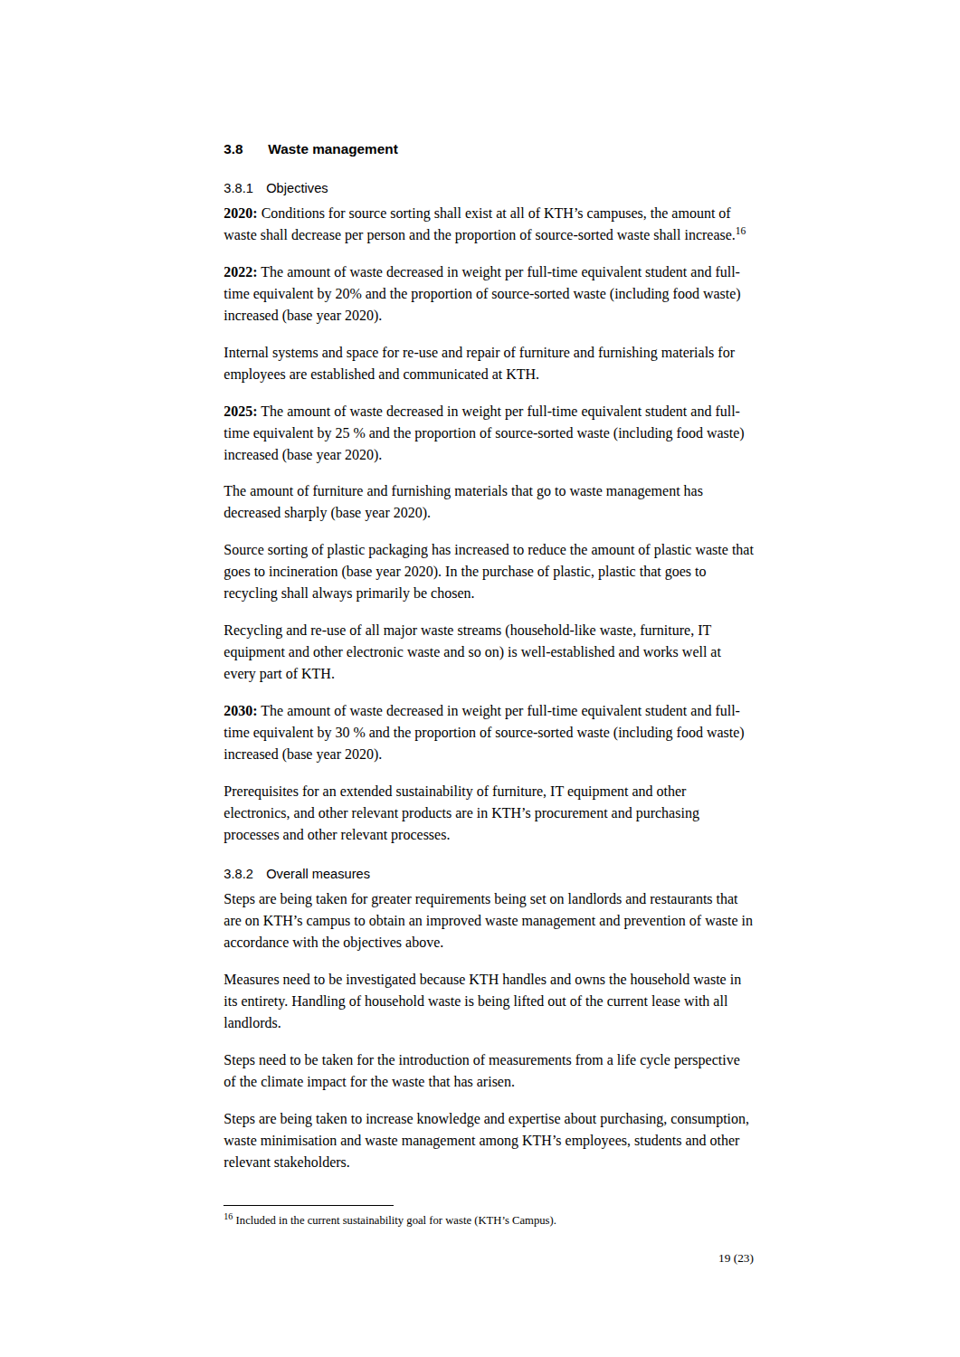3.8 Waste management
3.8.1 Objectives
2020: Conditions for source sorting shall exist at all of KTH’s campuses, the amount of waste shall decrease per person and the proportion of source-sorted waste shall increase.16
2022: The amount of waste decreased in weight per full-time equivalent student and full-time equivalent by 20% and the proportion of source-sorted waste (including food waste) increased (base year 2020).
Internal systems and space for re-use and repair of furniture and furnishing materials for employees are established and communicated at KTH.
2025: The amount of waste decreased in weight per full-time equivalent student and full-time equivalent by 25 % and the proportion of source-sorted waste (including food waste) increased (base year 2020).
The amount of furniture and furnishing materials that go to waste management has decreased sharply (base year 2020).
Source sorting of plastic packaging has increased to reduce the amount of plastic waste that goes to incineration (base year 2020). In the purchase of plastic, plastic that goes to recycling shall always primarily be chosen.
Recycling and re-use of all major waste streams (household-like waste, furniture, IT equipment and other electronic waste and so on) is well-established and works well at every part of KTH.
2030: The amount of waste decreased in weight per full-time equivalent student and full-time equivalent by 30 % and the proportion of source-sorted waste (including food waste) increased (base year 2020).
Prerequisites for an extended sustainability of furniture, IT equipment and other electronics, and other relevant products are in KTH’s procurement and purchasing processes and other relevant processes.
3.8.2 Overall measures
Steps are being taken for greater requirements being set on landlords and restaurants that are on KTH’s campus to obtain an improved waste management and prevention of waste in accordance with the objectives above.
Measures need to be investigated because KTH handles and owns the household waste in its entirety. Handling of household waste is being lifted out of the current lease with all landlords.
Steps need to be taken for the introduction of measurements from a life cycle perspective of the climate impact for the waste that has arisen.
Steps are being taken to increase knowledge and expertise about purchasing, consumption, waste minimisation and waste management among KTH’s employees, students and other relevant stakeholders.
16 Included in the current sustainability goal for waste (KTH’s Campus).
19 (23)